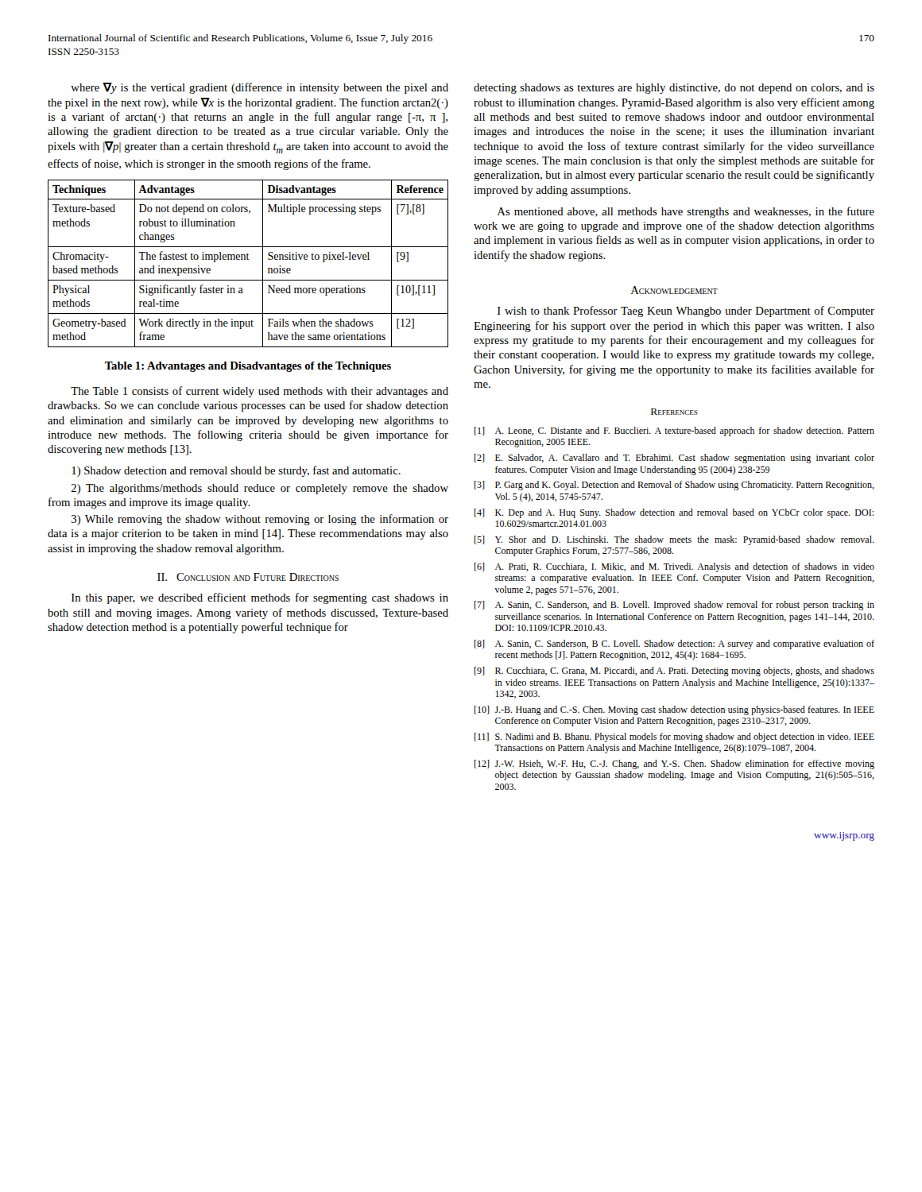International Journal of Scientific and Research Publications, Volume 6, Issue 7, July 2016
ISSN 2250-3153
170
where ∇y is the vertical gradient (difference in intensity between the pixel and the pixel in the next row), while ∇x is the horizontal gradient. The function arctan2(·) is a variant of arctan(·) that returns an angle in the full angular range [-π, π ], allowing the gradient direction to be treated as a true circular variable. Only the pixels with |∇p| greater than a certain threshold tm are taken into account to avoid the effects of noise, which is stronger in the smooth regions of the frame.
| Techniques | Advantages | Disadvantages | Reference |
| --- | --- | --- | --- |
| Texture-based methods | Do not depend on colors, robust to illumination changes | Multiple processing steps | [7],[8] |
| Chromacity-based methods | The fastest to implement and inexpensive | Sensitive to pixel-level noise | [9] |
| Physical methods | Significantly faster in a real-time | Need more operations | [10],[11] |
| Geometry-based method | Work directly in the input frame | Fails when the shadows have the same orientations | [12] |
Table 1: Advantages and Disadvantages of the Techniques
The Table 1 consists of current widely used methods with their advantages and drawbacks. So we can conclude various processes can be used for shadow detection and elimination and similarly can be improved by developing new algorithms to introduce new methods. The following criteria should be given importance for discovering new methods [13].
1) Shadow detection and removal should be sturdy, fast and automatic.
2) The algorithms/methods should reduce or completely remove the shadow from images and improve its image quality.
3) While removing the shadow without removing or losing the information or data is a major criterion to be taken in mind [14]. These recommendations may also assist in improving the shadow removal algorithm.
II. Conclusion and Future Directions
In this paper, we described efficient methods for segmenting cast shadows in both still and moving images. Among variety of methods discussed, Texture-based shadow detection method is a potentially powerful technique for
detecting shadows as textures are highly distinctive, do not depend on colors, and is robust to illumination changes. Pyramid-Based algorithm is also very efficient among all methods and best suited to remove shadows indoor and outdoor environmental images and introduces the noise in the scene; it uses the illumination invariant technique to avoid the loss of texture contrast similarly for the video surveillance image scenes. The main conclusion is that only the simplest methods are suitable for generalization, but in almost every particular scenario the result could be significantly improved by adding assumptions.
As mentioned above, all methods have strengths and weaknesses, in the future work we are going to upgrade and improve one of the shadow detection algorithms and implement in various fields as well as in computer vision applications, in order to identify the shadow regions.
Acknowledgement
I wish to thank Professor Taeg Keun Whangbo under Department of Computer Engineering for his support over the period in which this paper was written. I also express my gratitude to my parents for their encouragement and my colleagues for their constant cooperation. I would like to express my gratitude towards my college, Gachon University, for giving me the opportunity to make its facilities available for me.
References
A. Leone, C. Distante and F. Bucclieri. A texture-based approach for shadow detection. Pattern Recognition, 2005 IEEE.
E. Salvador, A. Cavallaro and T. Ebrahimi. Cast shadow segmentation using invariant color features. Computer Vision and Image Understanding 95 (2004) 238-259
P. Garg and K. Goyal. Detection and Removal of Shadow using Chromaticity. Pattern Recognition, Vol. 5 (4), 2014, 5745-5747.
K. Dep and A. Huq Suny. Shadow detection and removal based on YCbCr color space. DOI: 10.6029/smartcr.2014.01.003
Y. Shor and D. Lischinski. The shadow meets the mask: Pyramid-based shadow removal. Computer Graphics Forum, 27:577–586, 2008.
A. Prati, R. Cucchiara, I. Mikic, and M. Trivedi. Analysis and detection of shadows in video streams: a comparative evaluation. In IEEE Conf. Computer Vision and Pattern Recognition, volume 2, pages 571–576, 2001.
A. Sanin, C. Sanderson, and B. Lovell. Improved shadow removal for robust person tracking in surveillance scenarios. In International Conference on Pattern Recognition, pages 141–144, 2010. DOI: 10.1109/ICPR.2010.43.
A. Sanin, C. Sanderson, B C. Lovell. Shadow detection: A survey and comparative evaluation of recent methods [J]. Pattern Recognition, 2012, 45(4): 1684−1695.
R. Cucchiara, C. Grana, M. Piccardi, and A. Prati. Detecting moving objects, ghosts, and shadows in video streams. IEEE Transactions on Pattern Analysis and Machine Intelligence, 25(10):1337–1342, 2003.
J.-B. Huang and C.-S. Chen. Moving cast shadow detection using physics-based features. In IEEE Conference on Computer Vision and Pattern Recognition, pages 2310–2317, 2009.
S. Nadimi and B. Bhanu. Physical models for moving shadow and object detection in video. IEEE Transactions on Pattern Analysis and Machine Intelligence, 26(8):1079–1087, 2004.
J.-W. Hsieh, W.-F. Hu, C.-J. Chang, and Y.-S. Chen. Shadow elimination for effective moving object detection by Gaussian shadow modeling. Image and Vision Computing, 21(6):505–516, 2003.
www.ijsrp.org